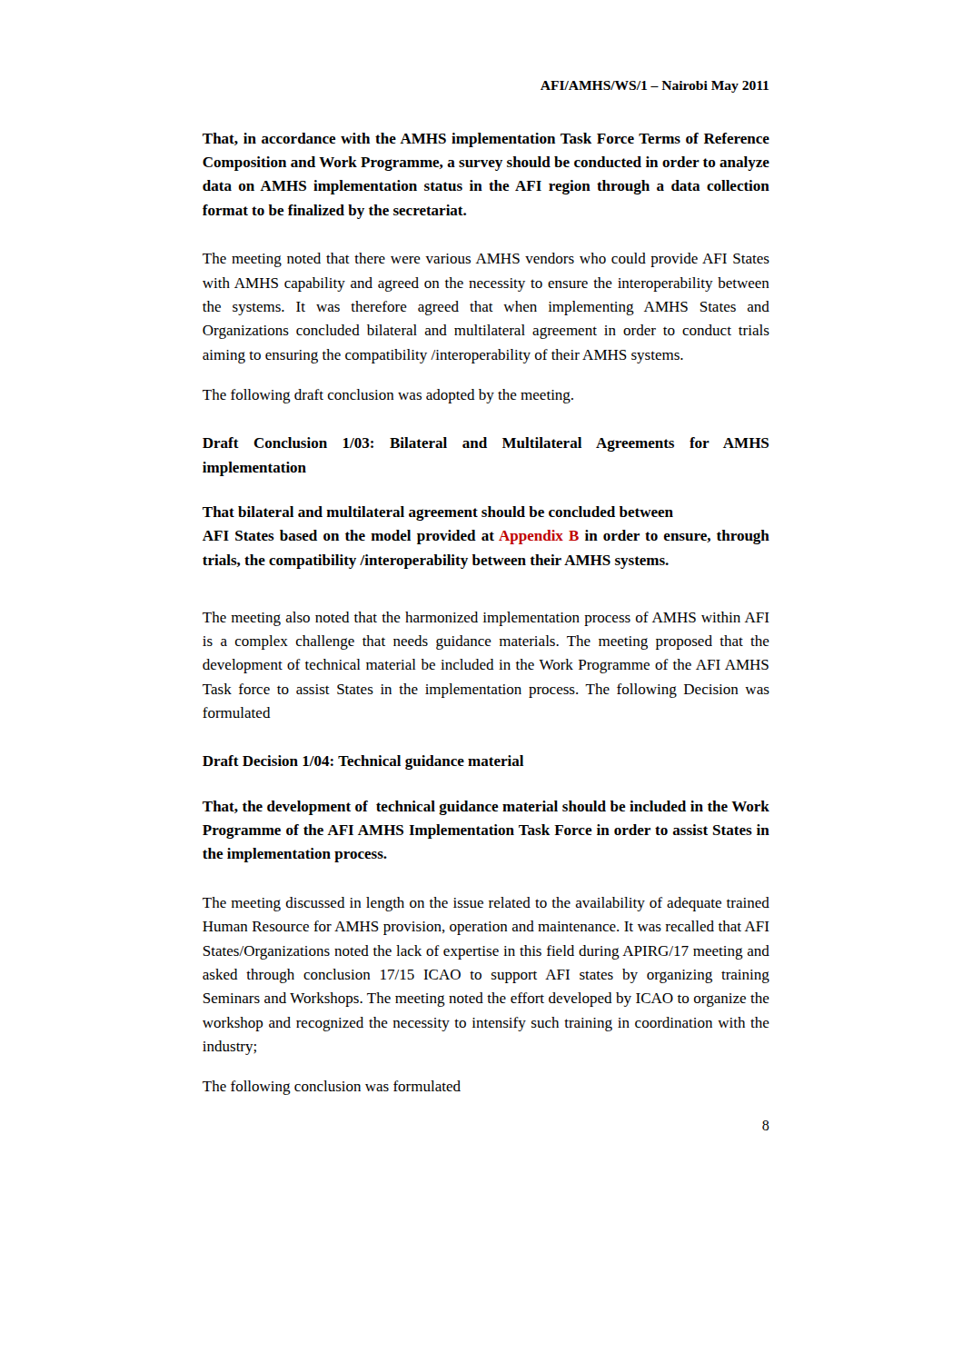AFI/AMHS/WS/1 – Nairobi May 2011
That, in accordance with the AMHS implementation Task Force Terms of Reference Composition and Work Programme, a survey should be conducted in order to analyze data on AMHS implementation status in the AFI region through a data collection format to be finalized by the secretariat.
The meeting noted that there were various AMHS vendors who could provide AFI States with AMHS capability and agreed on the necessity to ensure the interoperability between the systems. It was therefore agreed that when implementing AMHS States and Organizations concluded bilateral and multilateral agreement in order to conduct trials aiming to ensuring the compatibility /interoperability of their AMHS systems.
The following draft conclusion was adopted by the meeting.
Draft Conclusion 1/03: Bilateral and Multilateral Agreements for AMHS implementation
That bilateral and multilateral agreement should be concluded between
AFI States based on the model provided at Appendix B in order to ensure, through trials, the compatibility /interoperability between their AMHS systems.
The meeting also noted that the harmonized implementation process of AMHS within AFI is a complex challenge that needs guidance materials. The meeting proposed that the development of technical material be included in the Work Programme of the AFI AMHS Task force to assist States in the implementation process. The following Decision was formulated
Draft Decision 1/04: Technical guidance material
That, the development of technical guidance material should be included in the Work Programme of the AFI AMHS Implementation Task Force in order to assist States in the implementation process.
The meeting discussed in length on the issue related to the availability of adequate trained Human Resource for AMHS provision, operation and maintenance. It was recalled that AFI States/Organizations noted the lack of expertise in this field during APIRG/17 meeting and asked through conclusion 17/15 ICAO to support AFI states by organizing training Seminars and Workshops. The meeting noted the effort developed by ICAO to organize the workshop and recognized the necessity to intensify such training in coordination with the industry;
The following conclusion was formulated
8